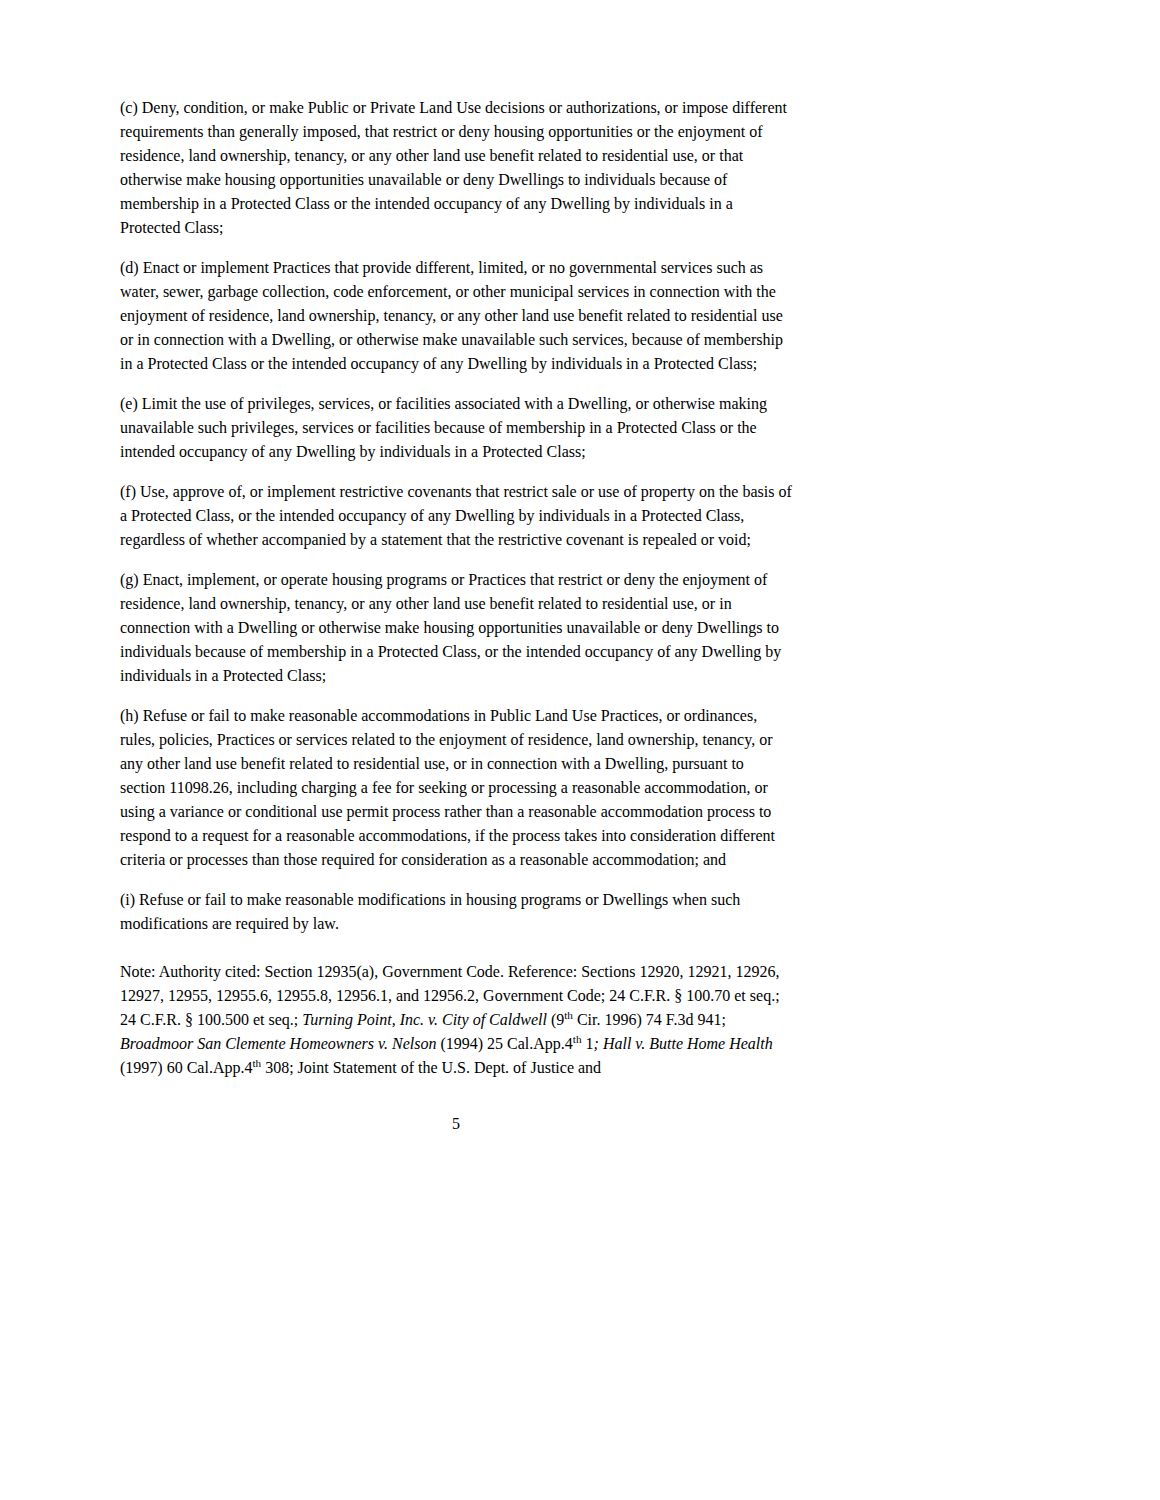(c) Deny, condition, or make Public or Private Land Use decisions or authorizations, or impose different requirements than generally imposed, that restrict or deny housing opportunities or the enjoyment of residence, land ownership, tenancy, or any other land use benefit related to residential use, or that otherwise make housing opportunities unavailable or deny Dwellings to individuals because of membership in a Protected Class or the intended occupancy of any Dwelling by individuals in a Protected Class;
(d) Enact or implement Practices that provide different, limited, or no governmental services such as water, sewer, garbage collection, code enforcement, or other municipal services in connection with the enjoyment of residence, land ownership, tenancy, or any other land use benefit related to residential use or in connection with a Dwelling, or otherwise make unavailable such services, because of membership in a Protected Class or the intended occupancy of any Dwelling by individuals in a Protected Class;
(e) Limit the use of privileges, services, or facilities associated with a Dwelling, or otherwise making unavailable such privileges, services or facilities because of membership in a Protected Class or the intended occupancy of any Dwelling by individuals in a Protected Class;
(f) Use, approve of, or implement restrictive covenants that restrict sale or use of property on the basis of a Protected Class, or the intended occupancy of any Dwelling by individuals in a Protected Class, regardless of whether accompanied by a statement that the restrictive covenant is repealed or void;
(g) Enact, implement, or operate housing programs or Practices that restrict or deny the enjoyment of residence, land ownership, tenancy, or any other land use benefit related to residential use, or in connection with a Dwelling or otherwise make housing opportunities unavailable or deny Dwellings to individuals because of membership in a Protected Class, or the intended occupancy of any Dwelling by individuals in a Protected Class;
(h) Refuse or fail to make reasonable accommodations in Public Land Use Practices, or ordinances, rules, policies, Practices or services related to the enjoyment of residence, land ownership, tenancy, or any other land use benefit related to residential use, or in connection with a Dwelling, pursuant to section 11098.26, including charging a fee for seeking or processing a reasonable accommodation, or using a variance or conditional use permit process rather than a reasonable accommodation process to respond to a request for a reasonable accommodations, if the process takes into consideration different criteria or processes than those required for consideration as a reasonable accommodation; and
(i) Refuse or fail to make reasonable modifications in housing programs or Dwellings when such modifications are required by law.
Note: Authority cited: Section 12935(a), Government Code. Reference: Sections 12920, 12921, 12926, 12927, 12955, 12955.6, 12955.8, 12956.1, and 12956.2, Government Code; 24 C.F.R. § 100.70 et seq.; 24 C.F.R. § 100.500 et seq.; Turning Point, Inc. v. City of Caldwell (9th Cir. 1996) 74 F.3d 941; Broadmoor San Clemente Homeowners v. Nelson (1994) 25 Cal.App.4th 1; Hall v. Butte Home Health (1997) 60 Cal.App.4th 308; Joint Statement of the U.S. Dept. of Justice and
5